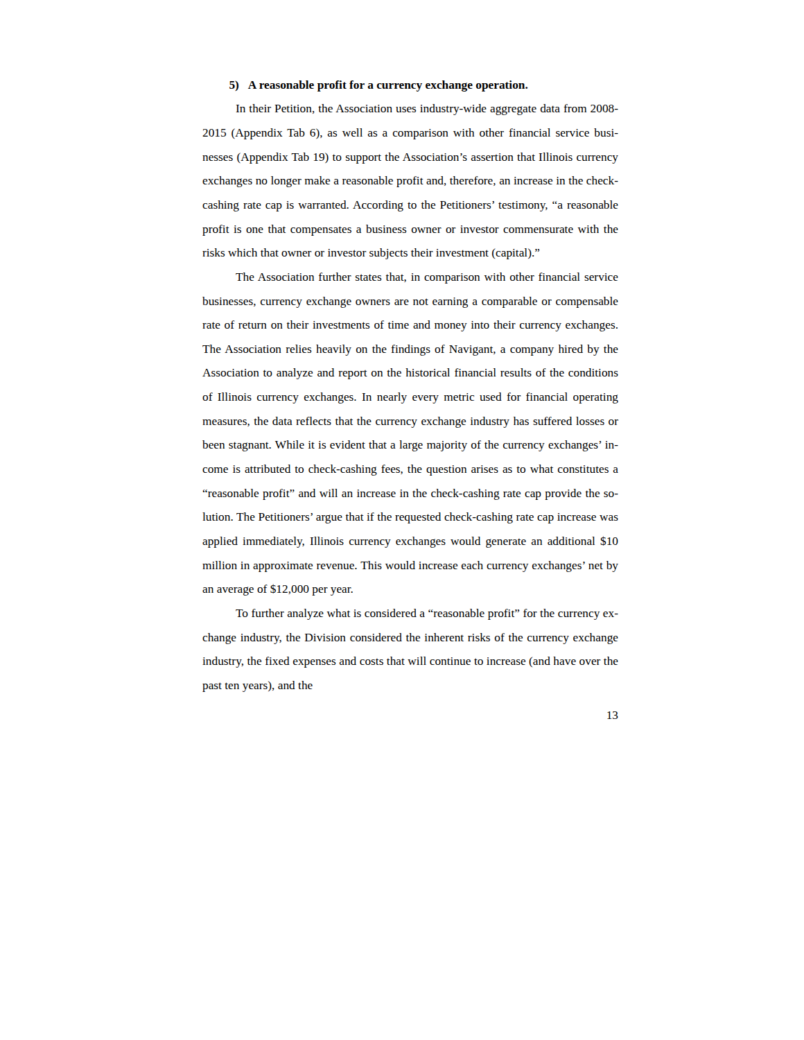5) A reasonable profit for a currency exchange operation.
In their Petition, the Association uses industry-wide aggregate data from 2008-2015 (Appendix Tab 6), as well as a comparison with other financial service businesses (Appendix Tab 19) to support the Association’s assertion that Illinois currency exchanges no longer make a reasonable profit and, therefore, an increase in the check-cashing rate cap is warranted. According to the Petitioners’ testimony, “a reasonable profit is one that compensates a business owner or investor commensurate with the risks which that owner or investor subjects their investment (capital).”
The Association further states that, in comparison with other financial service businesses, currency exchange owners are not earning a comparable or compensable rate of return on their investments of time and money into their currency exchanges. The Association relies heavily on the findings of Navigant, a company hired by the Association to analyze and report on the historical financial results of the conditions of Illinois currency exchanges. In nearly every metric used for financial operating measures, the data reflects that the currency exchange industry has suffered losses or been stagnant. While it is evident that a large majority of the currency exchanges’ income is attributed to check-cashing fees, the question arises as to what constitutes a “reasonable profit” and will an increase in the check-cashing rate cap provide the solution. The Petitioners’ argue that if the requested check-cashing rate cap increase was applied immediately, Illinois currency exchanges would generate an additional $10 million in approximate revenue. This would increase each currency exchanges’ net by an average of $12,000 per year.
To further analyze what is considered a “reasonable profit” for the currency exchange industry, the Division considered the inherent risks of the currency exchange industry, the fixed expenses and costs that will continue to increase (and have over the past ten years), and the
13